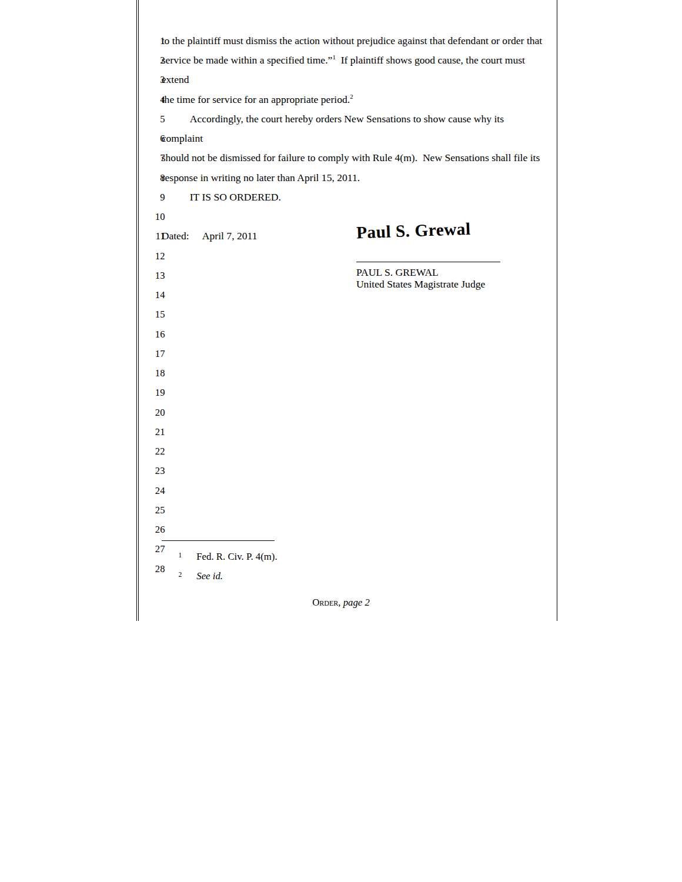1
2
3
4
5
6
7
8
9
10
11
12
13
14
15
16
17
18
19
20
21
22
23
24
25
26
27
28
to the plaintiff must dismiss the action without prejudice against that defendant or order that
service be made within a specified time.”1 If plaintiff shows good cause, the court must extend
the time for service for an appropriate period.2
Accordingly, the court hereby orders New Sensations to show cause why its complaint
should not be dismissed for failure to comply with Rule 4(m). New Sensations shall file its
response in writing no later than April 15, 2011.
IT IS SO ORDERED.
Dated: April 7, 2011
Paul S. Grewal
PAUL S. GREWAL
United States Magistrate Judge
1 Fed. R. Civ. P. 4(m).
2 See id.
Order, page 2